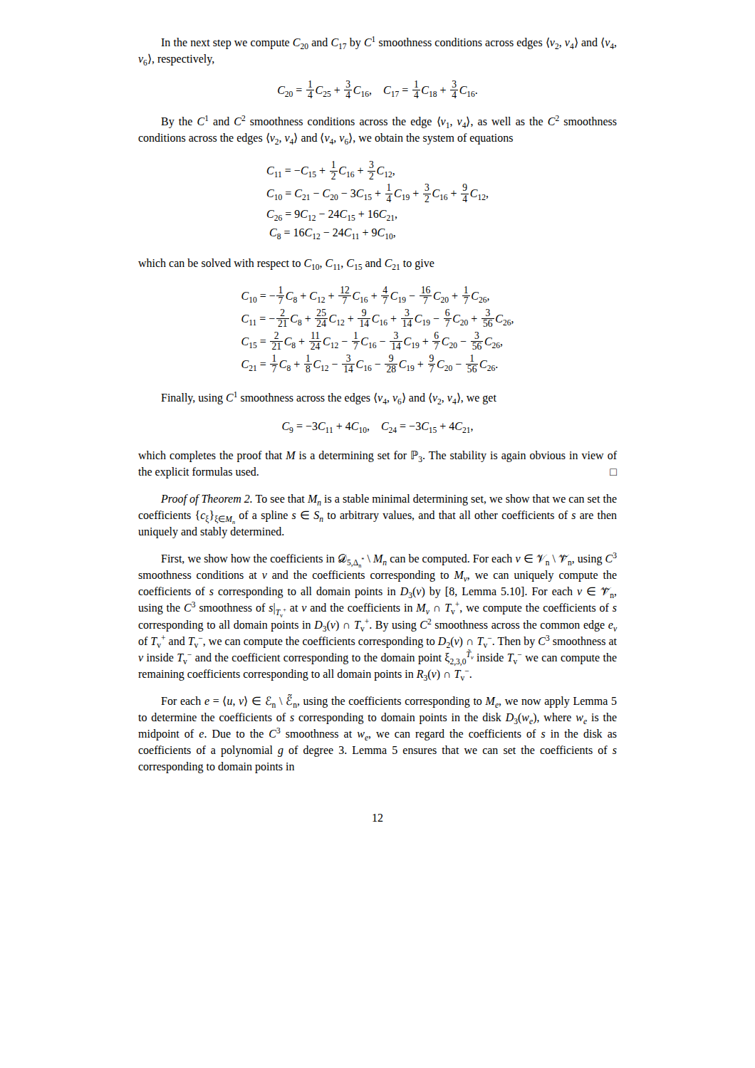In the next step we compute C20 and C17 by C1 smoothness conditions across edges ⟨v2, v4⟩ and ⟨v4, v6⟩, respectively,
C20 = 14 C25 + 34 C16, C17 = 14 C18 + 34 C16.
By the C1 and C2 smoothness conditions across the edge ⟨v1, v4⟩, as well as the C2 smoothness conditions across the edges ⟨v2, v4⟩ and ⟨v4, v6⟩, we obtain the system of equations
C11 = −C15 + 12 C16 + 32 C12,
C10 = C21 − C20 − 3C15 + 14 C19 + 32 C16 + 94 C12,
C26 = 9C12 − 24C15 + 16C21,
C8 = 16C12 − 24C11 + 9C10,
which can be solved with respect to C10, C11, C15 and C21 to give
C10 = −17 C8 + C12 + 127 C16 + 47 C19 − 167 C20 + 17 C26,
C11 = −221 C8 + 2524 C12 + 914 C16 + 314 C19 − 67 C20 + 356 C26,
C15 = 221 C8 + 1124 C12 − 17 C16 − 314 C19 + 67 C20 − 356 C26,
C21 = 17 C8 + 18 C12 − 314 C16 − 928 C19 + 97 C20 − 156 C26.
Finally, using C1 smoothness across the edges ⟨v4, v6⟩ and ⟨v2, v4⟩, we get
C9 = −3C11 + 4C10, C24 = −3C15 + 4C21,
which completes the proof that M is a determining set for ℙ3. The stability is again obvious in view of the explicit formulas used. □
Proof of Theorem 2. To see that Mn is a stable minimal determining set, we show that we can set the coefficients {cξ}ξ∈Mn of a spline s ∈ Sn to arbitrary values, and that all other coefficients of s are then uniquely and stably determined.
First, we show how the coefficients in 𝒟5,Δn* \ Mn can be computed. For each v ∈ 𝒱n \ 𝒱̃n, using C3 smoothness conditions at v and the coefficients corresponding to Mv, we can uniquely compute the coefficients of s corresponding to all domain points in D3(v) by [8, Lemma 5.10]. For each v ∈ 𝒱̃n, using the C3 smoothness of s|Tv+ at v and the coefficients in Mv ∩ Tv+, we compute the coefficients of s corresponding to all domain points in D3(v) ∩ Tv+. By using C2 smoothness across the common edge ev of Tv+ and Tv−, we can compute the coefficients corresponding to D2(v) ∩ Tv−. Then by C3 smoothness at v inside Tv− and the coefficient corresponding to the domain point ξ2,3,0T̃v inside Tv− we can compute the remaining coefficients corresponding to all domain points in R3(v) ∩ Tv−.
For each e = ⟨u, v⟩ ∈ ℰn \ ℰ̃n, using the coefficients corresponding to Me, we now apply Lemma 5 to determine the coefficients of s corresponding to domain points in the disk D3(we), where we is the midpoint of e. Due to the C3 smoothness at we, we can regard the coefficients of s in the disk as coefficients of a polynomial g of degree 3. Lemma 5 ensures that we can set the coefficients of s corresponding to domain points in
12